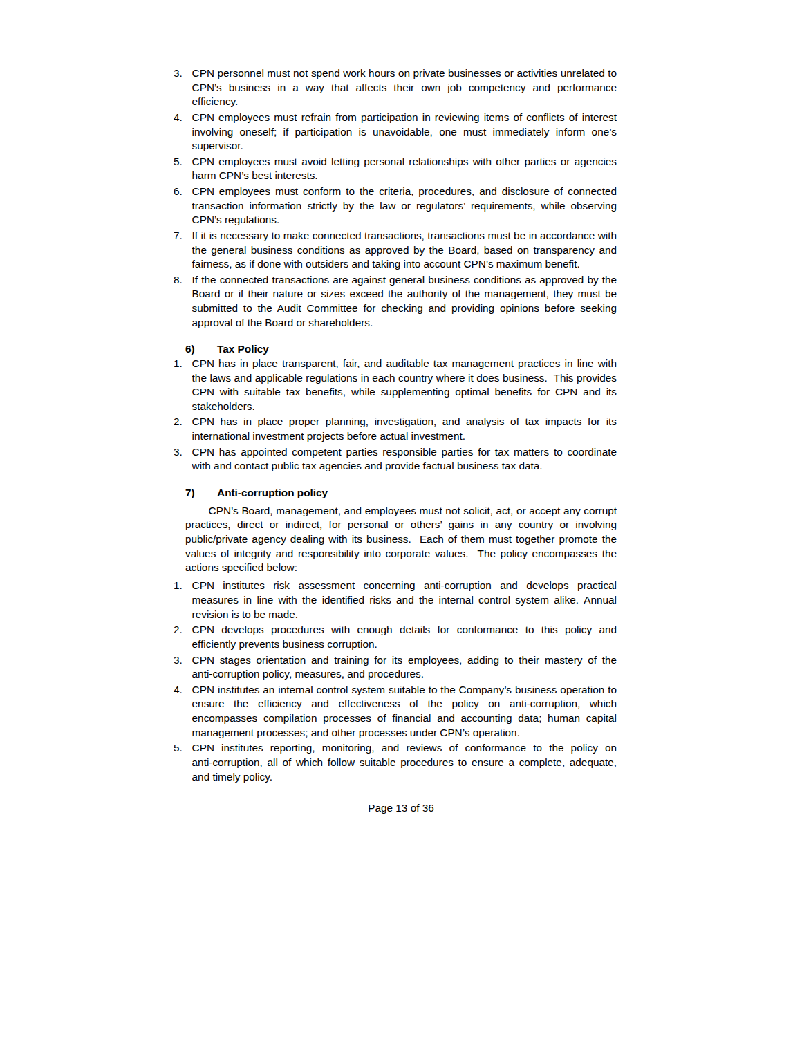CPN personnel must not spend work hours on private businesses or activities unrelated to CPN’s business in a way that affects their own job competency and performance efficiency.
CPN employees must refrain from participation in reviewing items of conflicts of interest involving oneself; if participation is unavoidable, one must immediately inform one’s supervisor.
CPN employees must avoid letting personal relationships with other parties or agencies harm CPN’s best interests.
CPN employees must conform to the criteria, procedures, and disclosure of connected transaction information strictly by the law or regulators’ requirements, while observing CPN’s regulations.
If it is necessary to make connected transactions, transactions must be in accordance with the general business conditions as approved by the Board, based on transparency and fairness, as if done with outsiders and taking into account CPN’s maximum benefit.
If the connected transactions are against general business conditions as approved by the Board or if their nature or sizes exceed the authority of the management, they must be submitted to the Audit Committee for checking and providing opinions before seeking approval of the Board or shareholders.
6) Tax Policy
CPN has in place transparent, fair, and auditable tax management practices in line with the laws and applicable regulations in each country where it does business. This provides CPN with suitable tax benefits, while supplementing optimal benefits for CPN and its stakeholders.
CPN has in place proper planning, investigation, and analysis of tax impacts for its international investment projects before actual investment.
CPN has appointed competent parties responsible parties for tax matters to coordinate with and contact public tax agencies and provide factual business tax data.
7) Anti‑corruption policy
CPN’s Board, management, and employees must not solicit, act, or accept any corrupt practices, direct or indirect, for personal or others’ gains in any country or involving public/private agency dealing with its business. Each of them must together promote the values of integrity and responsibility into corporate values. The policy encompasses the actions specified below:
CPN institutes risk assessment concerning anti‑corruption and develops practical measures in line with the identified risks and the internal control system alike. Annual revision is to be made.
CPN develops procedures with enough details for conformance to this policy and efficiently prevents business corruption.
CPN stages orientation and training for its employees, adding to their mastery of the anti‑corruption policy, measures, and procedures.
CPN institutes an internal control system suitable to the Company’s business operation to ensure the efficiency and effectiveness of the policy on anti‑corruption, which encompasses compilation processes of financial and accounting data; human capital management processes; and other processes under CPN’s operation.
CPN institutes reporting, monitoring, and reviews of conformance to the policy on anti‑corruption, all of which follow suitable procedures to ensure a complete, adequate, and timely policy.
Page 13 of 36